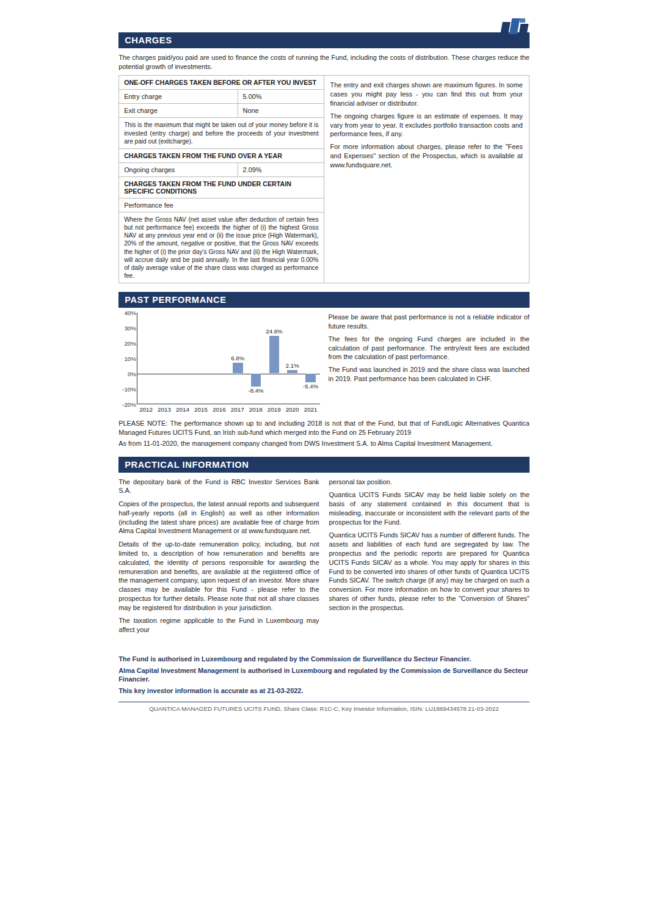Charges
The charges paid/you paid are used to finance the costs of running the Fund, including the costs of distribution. These charges reduce the potential growth of investments.
| One-off charges taken before or after you invest |
| Entry charge | 5.00% |
| Exit charge | None |
| This is the maximum that might be taken out of your money before it is invested (entry charge) and before the proceeds of your investment are paid out (exitcharge). |
| Charges taken from the Fund over a year |
| Ongoing charges | 2.09% |
| Charges taken from the Fund under certain specific conditions |
| Performance fee |
| Where the Gross NAV (net asset value after deduction of certain fees but not performance fee) exceeds the higher of (i) the highest Gross NAV at any previous year end or (ii) the issue price (High Watermark), 20% of the amount, negative or positive, that the Gross NAV exceeds the higher of (i) the prior day's Gross NAV and (ii) the High Watermark, will accrue daily and be paid annually. In the last financial year 0.00% of daily average value of the share class was charged as performance fee. |
The entry and exit charges shown are maximum figures. In some cases you might pay less - you can find this out from your financial adviser or distributor.
The ongoing charges figure is an estimate of expenses. It may vary from year to year. It excludes portfolio transaction costs and performance fees, if any.
For more information about charges, please refer to the "Fees and Expenses" section of the Prospectus, which is available at www.fundsquare.net.
Past Performance
40%
30%
20%
10%
0%
-10%
-20%
6.8%
-8.4%
24.6%
2.1%
-5.4%
2012
2013
2014
2015
2016
2017
2018
2019
2020
2021
Please be aware that past performance is not a reliable indicator of future results.
The fees for the ongoing Fund charges are included in the calculation of past performance. The entry/exit fees are excluded from the calculation of past performance.
The Fund was launched in 2019 and the share class was launched in 2019. Past performance has been calculated in CHF.
PLEASE NOTE: The performance shown up to and including 2018 is not that of the Fund, but that of FundLogic Alternatives Quantica Managed Futures UCITS Fund, an Irish sub-fund which merged into the Fund on 25 February 2019
As from 11-01-2020, the management company changed from DWS Investment S.A. to Alma Capital Investment Management.
Practical Information
The depositary bank of the Fund is RBC Investor Services Bank S.A.
Copies of the prospectus, the latest annual reports and subsequent half-yearly reports (all in English) as well as other information (including the latest share prices) are available free of charge from Alma Capital Investment Management or at www.fundsquare.net.
Details of the up-to-date remuneration policy, including, but not limited to, a description of how remuneration and benefits are calculated, the identity of persons responsible for awarding the remuneration and benefits, are available at the registered office of the management company, upon request of an investor. More share classes may be available for this Fund - please refer to the prospectus for further details. Please note that not all share classes may be registered for distribution in your jurisdiction.
The taxation regime applicable to the Fund in Luxembourg may affect your
personal tax position.
Quantica UCITS Funds SICAV may be held liable solely on the basis of any statement contained in this document that is misleading, inaccurate or inconsistent with the relevant parts of the prospectus for the Fund.
Quantica UCITS Funds SICAV has a number of different funds. The assets and liabilities of each fund are segregated by law. The prospectus and the periodic reports are prepared for Quantica UCITS Funds SICAV as a whole. You may apply for shares in this Fund to be converted into shares of other funds of Quantica UCITS Funds SICAV. The switch charge (if any) may be charged on such a conversion. For more information on how to convert your shares to shares of other funds, please refer to the "Conversion of Shares" section in the prospectus.
The Fund is authorised in Luxembourg and regulated by the Commission de Surveillance du Secteur Financier.
Alma Capital Investment Management is authorised in Luxembourg and regulated by the Commission de Surveillance du Secteur Financier.
This key investor information is accurate as at 21-03-2022.
QUANTICA MANAGED FUTURES UCITS FUND, Share Class: R1C-C, Key Investor Information, ISIN: LU1869434578 21-03-2022